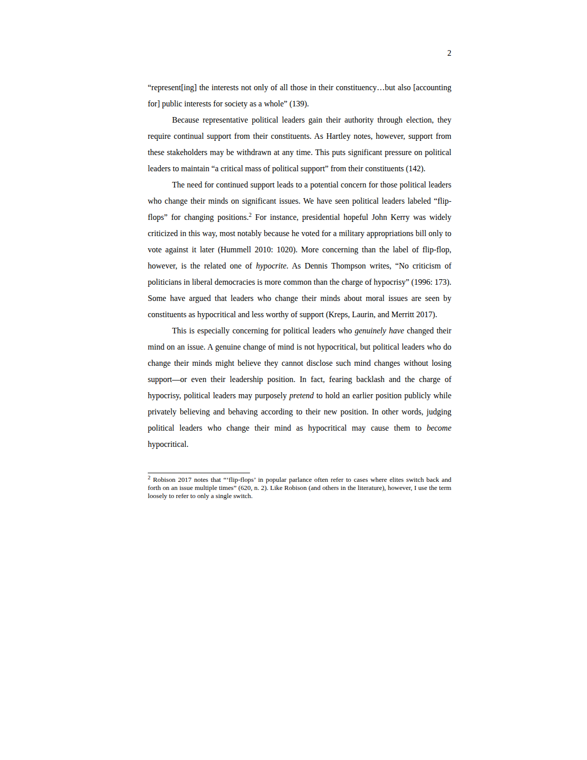2
“represent[ing] the interests not only of all those in their constituency…but also [accounting for] public interests for society as a whole” (139).
Because representative political leaders gain their authority through election, they require continual support from their constituents. As Hartley notes, however, support from these stakeholders may be withdrawn at any time. This puts significant pressure on political leaders to maintain “a critical mass of political support” from their constituents (142).
The need for continued support leads to a potential concern for those political leaders who change their minds on significant issues. We have seen political leaders labeled “flip-flops” for changing positions.2 For instance, presidential hopeful John Kerry was widely criticized in this way, most notably because he voted for a military appropriations bill only to vote against it later (Hummell 2010: 1020). More concerning than the label of flip-flop, however, is the related one of hypocrite. As Dennis Thompson writes, “No criticism of politicians in liberal democracies is more common than the charge of hypocrisy” (1996: 173). Some have argued that leaders who change their minds about moral issues are seen by constituents as hypocritical and less worthy of support (Kreps, Laurin, and Merritt 2017).
This is especially concerning for political leaders who genuinely have changed their mind on an issue. A genuine change of mind is not hypocritical, but political leaders who do change their minds might believe they cannot disclose such mind changes without losing support—or even their leadership position. In fact, fearing backlash and the charge of hypocrisy, political leaders may purposely pretend to hold an earlier position publicly while privately believing and behaving according to their new position. In other words, judging political leaders who change their mind as hypocritical may cause them to become hypocritical.
2 Robison 2017 notes that “‘flip-flops’ in popular parlance often refer to cases where elites switch back and forth on an issue multiple times” (620, n. 2). Like Robison (and others in the literature), however, I use the term loosely to refer to only a single switch.